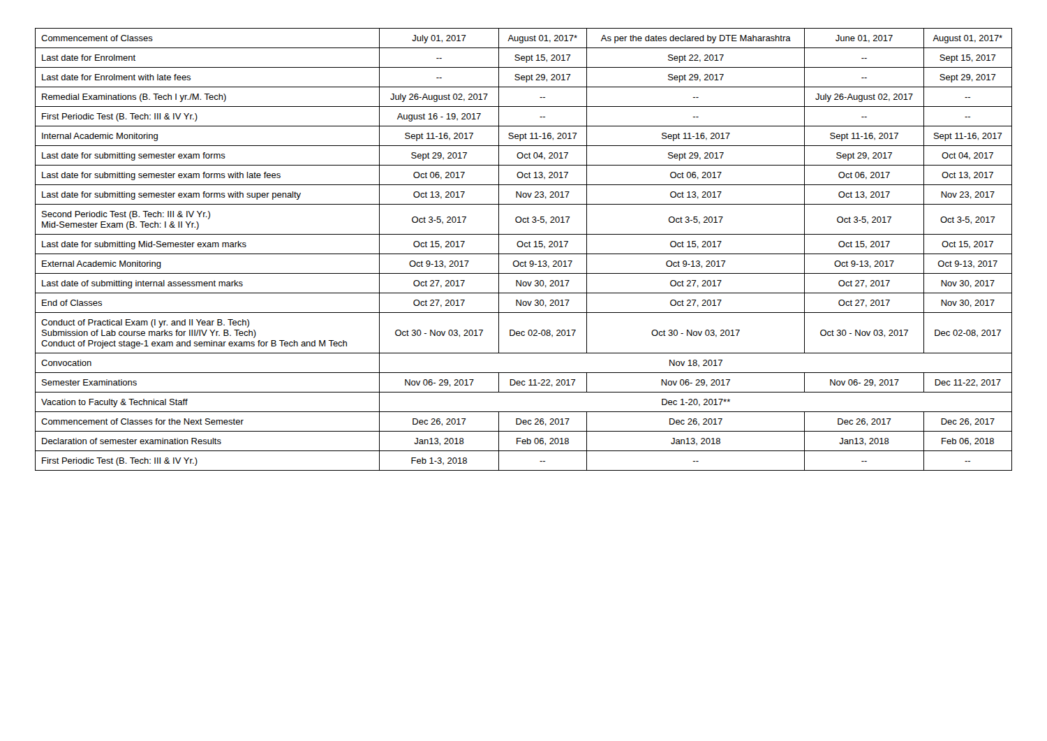| Commencement of Classes | July 01, 2017 | August 01, 2017* | As per the dates declared by DTE Maharashtra | June 01, 2017 | August 01, 2017* |
| Last date for Enrolment | -- | Sept 15, 2017 | Sept 22, 2017 | -- | Sept 15, 2017 |
| Last date for Enrolment with late fees | -- | Sept 29, 2017 | Sept 29, 2017 | -- | Sept 29, 2017 |
| Remedial Examinations (B. Tech I yr./M. Tech) | July 26-August 02, 2017 | -- | -- | July 26-August 02, 2017 | -- |
| First Periodic Test (B. Tech: III & IV Yr.) | August 16 - 19, 2017 | -- | -- | -- | -- |
| Internal Academic Monitoring | Sept 11-16, 2017 | Sept 11-16, 2017 | Sept 11-16, 2017 | Sept 11-16, 2017 | Sept 11-16, 2017 |
| Last date for submitting semester exam forms | Sept 29, 2017 | Oct 04, 2017 | Sept 29, 2017 | Sept 29, 2017 | Oct 04, 2017 |
| Last date for submitting semester exam forms with late fees | Oct 06, 2017 | Oct 13, 2017 | Oct 06, 2017 | Oct 06, 2017 | Oct 13, 2017 |
| Last date for submitting semester exam forms with super penalty | Oct 13, 2017 | Nov 23, 2017 | Oct 13, 2017 | Oct 13, 2017 | Nov 23, 2017 |
| Second Periodic Test (B. Tech: III & IV Yr.) Mid-Semester Exam (B. Tech: I & II Yr.) | Oct 3-5, 2017 | Oct 3-5, 2017 | Oct 3-5, 2017 | Oct 3-5, 2017 | Oct 3-5, 2017 |
| Last date for submitting Mid-Semester exam marks | Oct 15, 2017 | Oct 15, 2017 | Oct 15, 2017 | Oct 15, 2017 | Oct 15, 2017 |
| External Academic Monitoring | Oct 9-13, 2017 | Oct 9-13, 2017 | Oct 9-13, 2017 | Oct 9-13, 2017 | Oct 9-13, 2017 |
| Last date of submitting internal assessment marks | Oct 27, 2017 | Nov 30, 2017 | Oct 27, 2017 | Oct 27, 2017 | Nov 30, 2017 |
| End of Classes | Oct 27, 2017 | Nov 30, 2017 | Oct 27, 2017 | Oct 27, 2017 | Nov 30, 2017 |
| Conduct of Practical Exam (I yr. and II Year B. Tech) Submission of Lab course marks for III/IV Yr. B. Tech) Conduct of Project stage-1 exam and seminar exams for B Tech and M Tech | Oct 30 - Nov 03, 2017 | Dec 02-08, 2017 | Oct 30 - Nov 03, 2017 | Oct 30 - Nov 03, 2017 | Dec 02-08, 2017 |
| Convocation | Nov 18, 2017 |
| Semester Examinations | Nov 06- 29, 2017 | Dec 11-22, 2017 | Nov 06- 29, 2017 | Nov 06- 29, 2017 | Dec 11-22, 2017 |
| Vacation to Faculty & Technical Staff | Dec 1-20, 2017** |
| Commencement of Classes for the Next Semester | Dec 26, 2017 | Dec 26, 2017 | Dec 26, 2017 | Dec 26, 2017 | Dec 26, 2017 |
| Declaration of semester examination Results | Jan13, 2018 | Feb 06, 2018 | Jan13, 2018 | Jan13, 2018 | Feb 06, 2018 |
| First Periodic Test (B. Tech: III & IV Yr.) | Feb 1-3, 2018 | -- | -- | -- | -- |